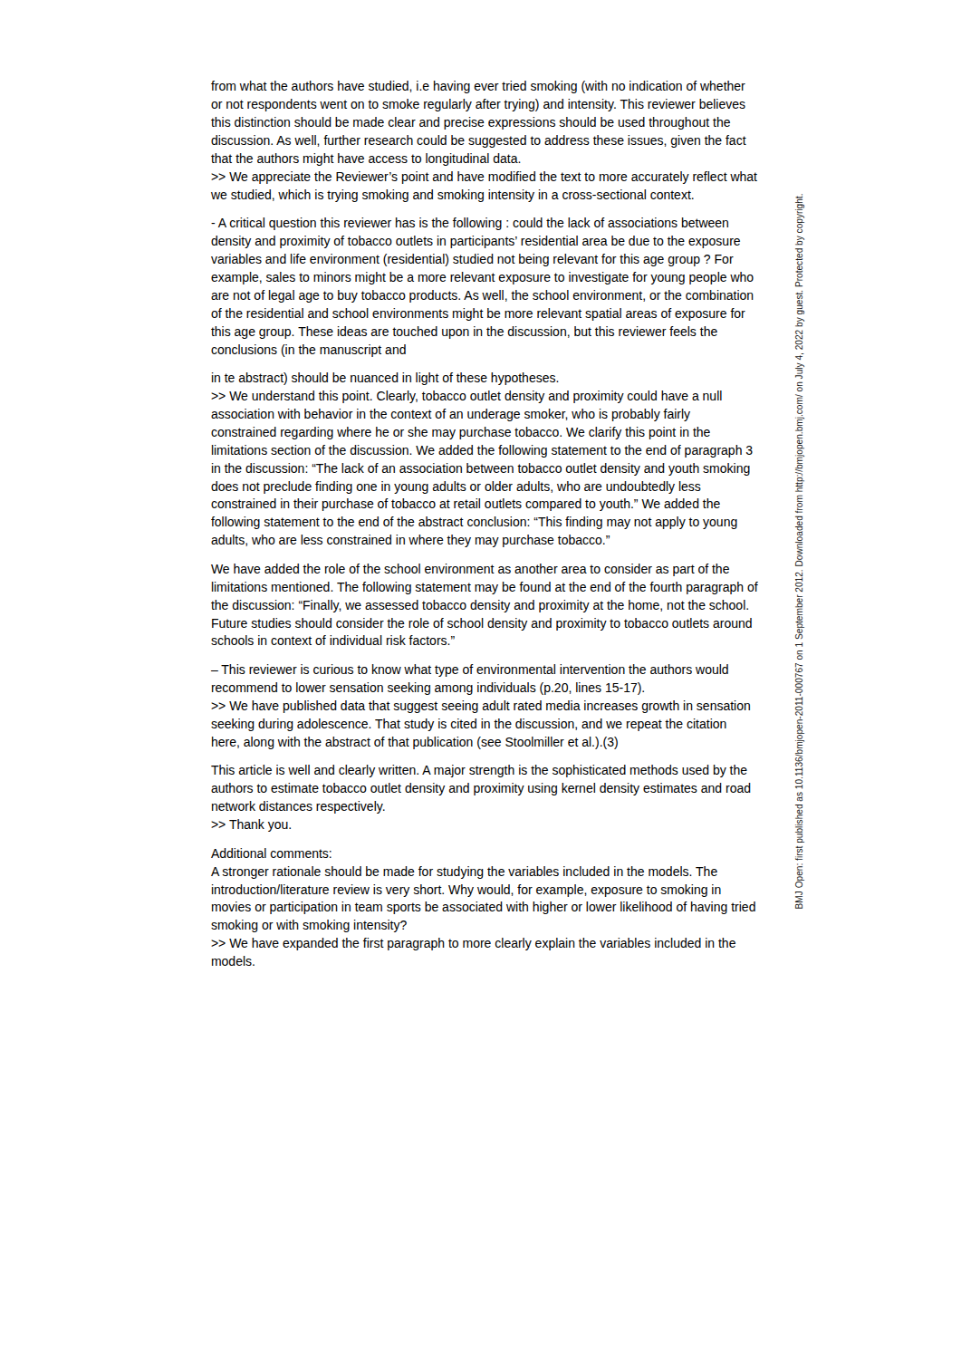BMJ Open: first published as 10.1136/bmjopen-2011-000767 on 1 September 2012. Downloaded from http://bmjopen.bmj.com/ on July 4, 2022 by guest. Protected by copyright.
from what the authors have studied, i.e having ever tried smoking (with no indication of whether or not respondents went on to smoke regularly after trying) and intensity. This reviewer believes this distinction should be made clear and precise expressions should be used throughout the discussion. As well, further research could be suggested to address these issues, given the fact that the authors might have access to longitudinal data.
>> We appreciate the Reviewer’s point and have modified the text to more accurately reflect what we studied, which is trying smoking and smoking intensity in a cross-sectional context.
- A critical question this reviewer has is the following : could the lack of associations between density and proximity of tobacco outlets in participants’ residential area be due to the exposure variables and life environment (residential) studied not being relevant for this age group ? For example, sales to minors might be a more relevant exposure to investigate for young people who are not of legal age to buy tobacco products. As well, the school environment, or the combination of the residential and school environments might be more relevant spatial areas of exposure for this age group. These ideas are touched upon in the discussion, but this reviewer feels the conclusions (in the manuscript and
in te abstract) should be nuanced in light of these hypotheses.
>> We understand this point. Clearly, tobacco outlet density and proximity could have a null association with behavior in the context of an underage smoker, who is probably fairly constrained regarding where he or she may purchase tobacco. We clarify this point in the limitations section of the discussion. We added the following statement to the end of paragraph 3 in the discussion: “The lack of an association between tobacco outlet density and youth smoking does not preclude finding one in young adults or older adults, who are undoubtedly less constrained in their purchase of tobacco at retail outlets compared to youth.” We added the following statement to the end of the abstract conclusion: “This finding may not apply to young adults, who are less constrained in where they may purchase tobacco.”
We have added the role of the school environment as another area to consider as part of the limitations mentioned. The following statement may be found at the end of the fourth paragraph of the discussion: “Finally, we assessed tobacco density and proximity at the home, not the school. Future studies should consider the role of school density and proximity to tobacco outlets around schools in context of individual risk factors.”
– This reviewer is curious to know what type of environmental intervention the authors would recommend to lower sensation seeking among individuals (p.20, lines 15-17).
>> We have published data that suggest seeing adult rated media increases growth in sensation seeking during adolescence. That study is cited in the discussion, and we repeat the citation here, along with the abstract of that publication (see Stoolmiller et al.).(3)
This article is well and clearly written. A major strength is the sophisticated methods used by the authors to estimate tobacco outlet density and proximity using kernel density estimates and road network distances respectively.
>> Thank you.
Additional comments:
A stronger rationale should be made for studying the variables included in the models. The introduction/literature review is very short. Why would, for example, exposure to smoking in movies or participation in team sports be associated with higher or lower likelihood of having tried smoking or with smoking intensity?
>> We have expanded the first paragraph to more clearly explain the variables included in the models.